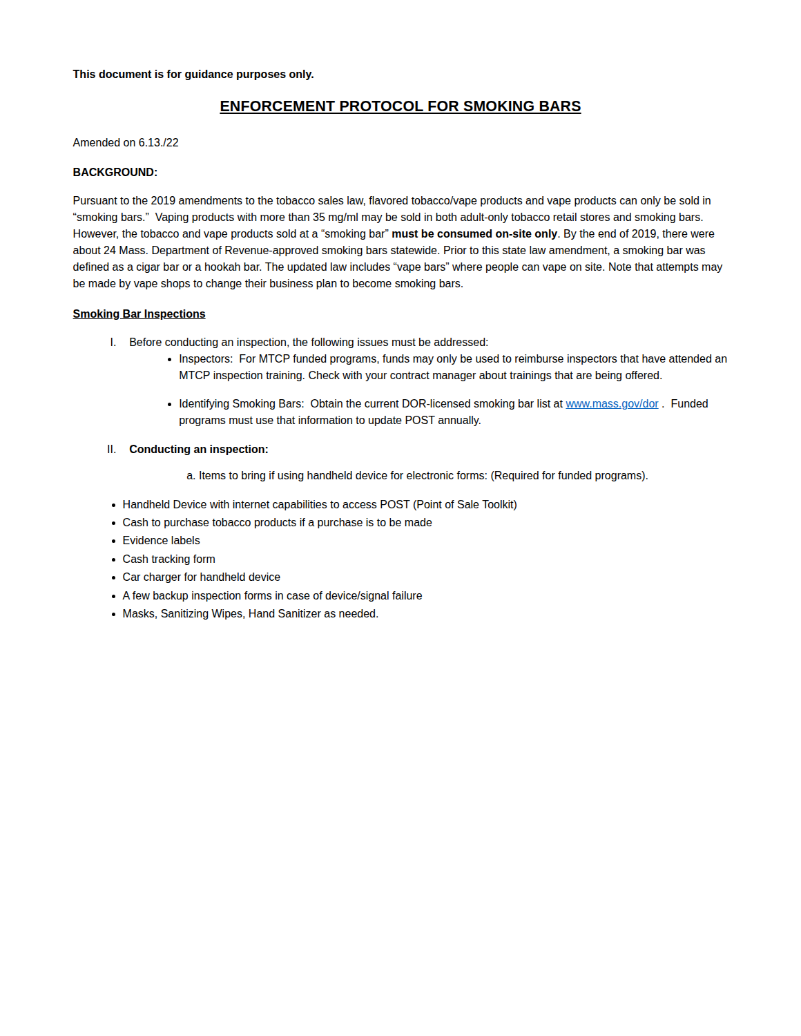This document is for guidance purposes only.
ENFORCEMENT PROTOCOL FOR SMOKING BARS
Amended on 6.13./22
BACKGROUND:
Pursuant to the 2019 amendments to the tobacco sales law, flavored tobacco/vape products and vape products can only be sold in “smoking bars.” Vaping products with more than 35 mg/ml may be sold in both adult-only tobacco retail stores and smoking bars. However, the tobacco and vape products sold at a “smoking bar” must be consumed on-site only. By the end of 2019, there were about 24 Mass. Department of Revenue-approved smoking bars statewide. Prior to this state law amendment, a smoking bar was defined as a cigar bar or a hookah bar. The updated law includes “vape bars” where people can vape on site. Note that attempts may be made by vape shops to change their business plan to become smoking bars.
Smoking Bar Inspections
Before conducting an inspection, the following issues must be addressed:
Inspectors: For MTCP funded programs, funds may only be used to reimburse inspectors that have attended an MTCP inspection training. Check with your contract manager about trainings that are being offered.
Identifying Smoking Bars: Obtain the current DOR-licensed smoking bar list at www.mass.gov/dor . Funded programs must use that information to update POST annually.
Conducting an inspection:
Items to bring if using handheld device for electronic forms: (Required for funded programs).
Handheld Device with internet capabilities to access POST (Point of Sale Toolkit)
Cash to purchase tobacco products if a purchase is to be made
Evidence labels
Cash tracking form
Car charger for handheld device
A few backup inspection forms in case of device/signal failure
Masks, Sanitizing Wipes, Hand Sanitizer as needed.